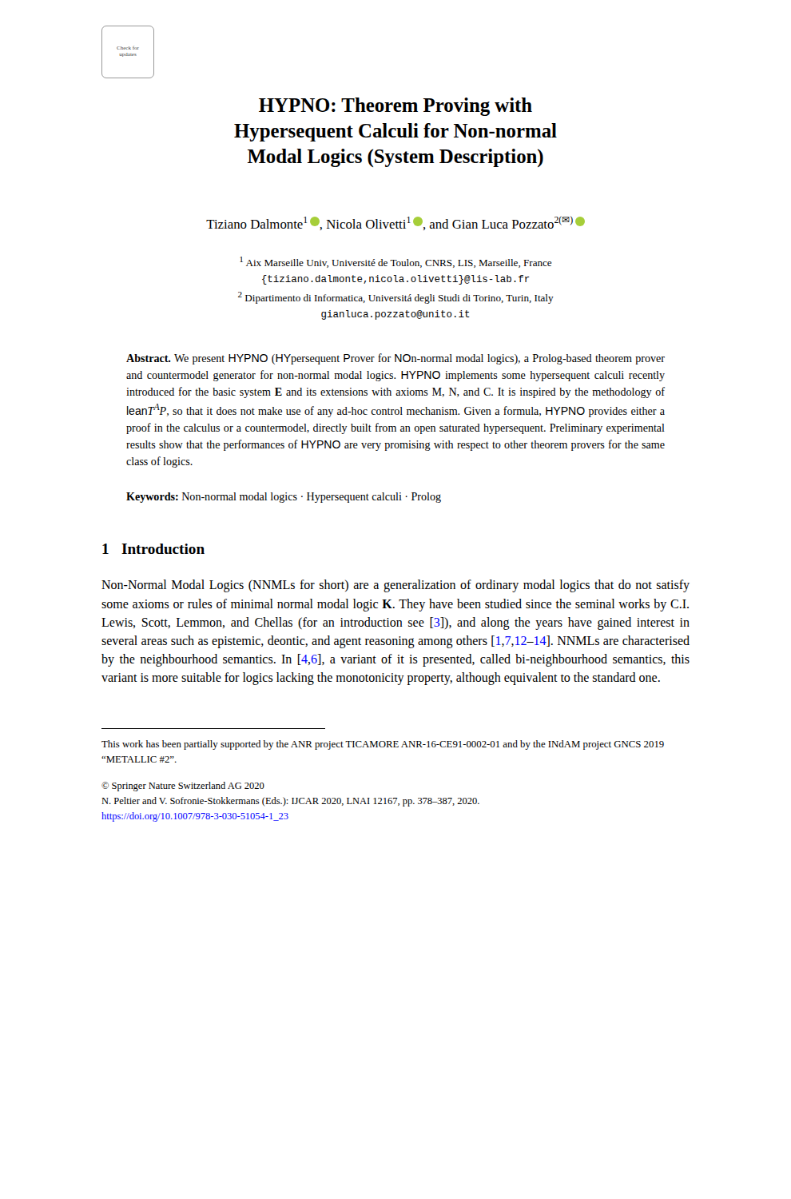Check for
updates
HYPNO: Theorem Proving with
Hypersequent Calculi for Non-normal
Modal Logics (System Description)
Tiziano Dalmonte1 , Nicola Olivetti1 , and Gian Luca Pozzato2(✉)
1 Aix Marseille Univ, Université de Toulon, CNRS, LIS, Marseille, France
{tiziano.dalmonte,nicola.olivetti}@lis-lab.fr
2 Dipartimento di Informatica, Universitá degli Studi di Torino, Turin, Italy
gianluca.pozzato@unito.it
Abstract. We present HYPNO (HYpersequent Prover for NOn-normal modal logics), a Prolog-based theorem prover and countermodel generator for non-normal modal logics. HYPNO implements some hypersequent calculi recently introduced for the basic system E and its extensions with axioms M, N, and C. It is inspired by the methodology of lean TAP, so that it does not make use of any ad-hoc control mechanism. Given a formula, HYPNO provides either a proof in the calculus or a countermodel, directly built from an open saturated hypersequent. Preliminary experimental results show that the performances of HYPNO are very promising with respect to other theorem provers for the same class of logics.
Keywords: Non-normal modal logics · Hypersequent calculi · Prolog
1 Introduction
Non-Normal Modal Logics (NNMLs for short) are a generalization of ordinary modal logics that do not satisfy some axioms or rules of minimal normal modal logic K. They have been studied since the seminal works by C.I. Lewis, Scott, Lemmon, and Chellas (for an introduction see [3]), and along the years have gained interest in several areas such as epistemic, deontic, and agent reasoning among others [1,7,12–14]. NNMLs are characterised by the neighbourhood semantics. In [4,6], a variant of it is presented, called bi-neighbourhood semantics, this variant is more suitable for logics lacking the monotonicity property, although equivalent to the standard one.
This work has been partially supported by the ANR project TICAMORE ANR-16-CE91-0002-01 and by the INdAM project GNCS 2019 “METALLIC #2”.
© Springer Nature Switzerland AG 2020
N. Peltier and V. Sofronie-Stokkermans (Eds.): IJCAR 2020, LNAI 12167, pp. 378–387, 2020.
https://doi.org/10.1007/978-3-030-51054-1_23